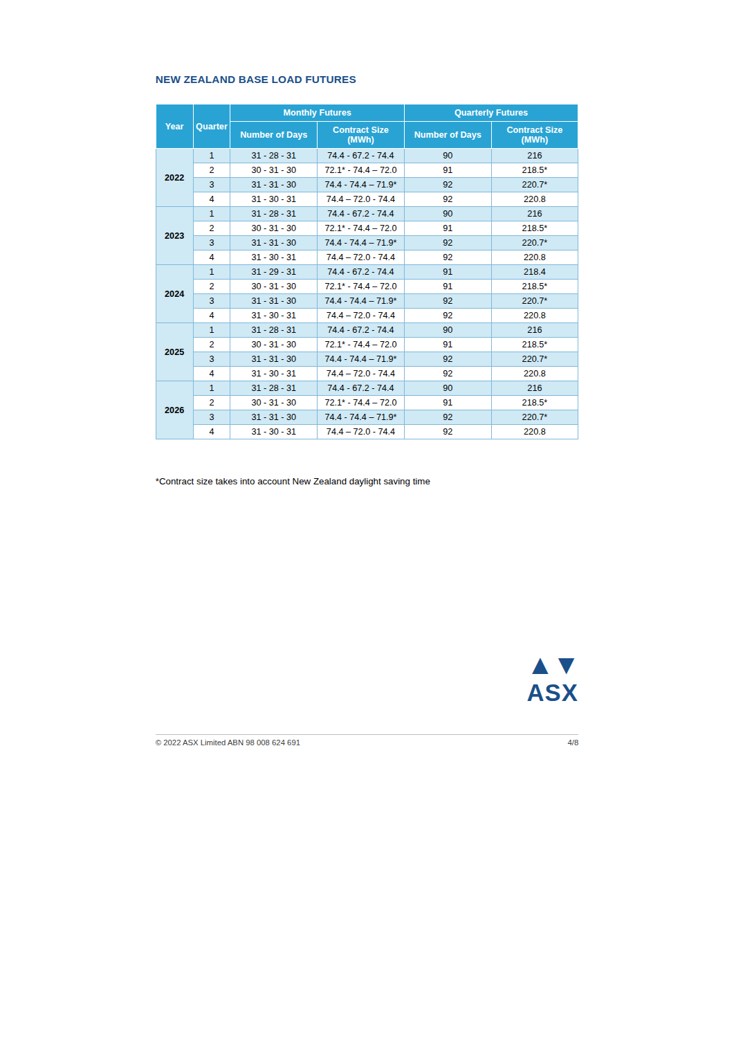NEW ZEALAND BASE LOAD FUTURES
| Year | Quarter | Monthly Futures | Quarterly Futures |
| --- | --- | --- | --- |
| Number of Days | Contract Size (MWh) | Number of Days | Contract Size (MWh) |
| 2022 | 1 | 31 - 28 - 31 | 74.4 - 67.2 - 74.4 | 90 | 216 |
| 2 | 30 - 31 - 30 | 72.1* - 74.4 – 72.0 | 91 | 218.5* |
| 3 | 31 - 31 - 30 | 74.4 - 74.4 – 71.9* | 92 | 220.7* |
| 4 | 31 - 30 - 31 | 74.4 – 72.0 - 74.4 | 92 | 220.8 |
| 2023 | 1 | 31 - 28 - 31 | 74.4 - 67.2 - 74.4 | 90 | 216 |
| 2 | 30 - 31 - 30 | 72.1* - 74.4 – 72.0 | 91 | 218.5* |
| 3 | 31 - 31 - 30 | 74.4 - 74.4 – 71.9* | 92 | 220.7* |
| 4 | 31 - 30 - 31 | 74.4 – 72.0 - 74.4 | 92 | 220.8 |
| 2024 | 1 | 31 - 29 - 31 | 74.4 - 67.2 - 74.4 | 91 | 218.4 |
| 2 | 30 - 31 - 30 | 72.1* - 74.4 – 72.0 | 91 | 218.5* |
| 3 | 31 - 31 - 30 | 74.4 - 74.4 – 71.9* | 92 | 220.7* |
| 4 | 31 - 30 - 31 | 74.4 – 72.0 - 74.4 | 92 | 220.8 |
| 2025 | 1 | 31 - 28 - 31 | 74.4 - 67.2 - 74.4 | 90 | 216 |
| 2 | 30 - 31 - 30 | 72.1* - 74.4 – 72.0 | 91 | 218.5* |
| 3 | 31 - 31 - 30 | 74.4 - 74.4 – 71.9* | 92 | 220.7* |
| 4 | 31 - 30 - 31 | 74.4 – 72.0 - 74.4 | 92 | 220.8 |
| 2026 | 1 | 31 - 28 - 31 | 74.4 - 67.2 - 74.4 | 90 | 216 |
| 2 | 30 - 31 - 30 | 72.1* - 74.4 – 72.0 | 91 | 218.5* |
| 3 | 31 - 31 - 30 | 74.4 - 74.4 – 71.9* | 92 | 220.7* |
| 4 | 31 - 30 - 31 | 74.4 – 72.0 - 74.4 | 92 | 220.8 |
*Contract size takes into account New Zealand daylight saving time
▲▼
ASX
© 2022 ASX Limited ABN 98 008 624 691 4/8